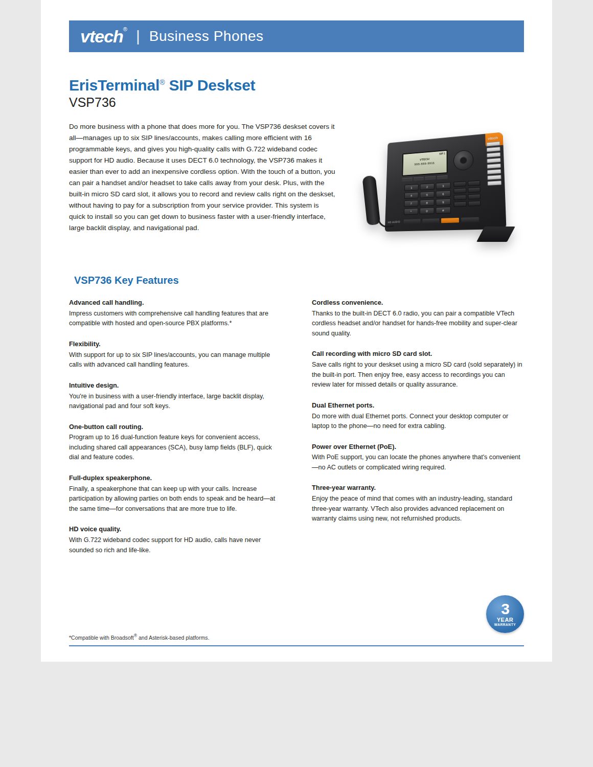vtech®
|
Business Phones
ErisTerminal® SIP Deskset
VSP736
Do more business with a phone that does more for you. The VSP736 deskset covers it all—manages up to six SIP lines/accounts, makes calling more efficient with 16 programmable keys, and gives you high-quality calls with G.722 wideband codec support for HD audio. Because it uses DECT 6.0 technology, the VSP736 makes it easier than ever to add an inexpensive cordless option. With the touch of a button, you can pair a handset and/or headset to take calls away from your desk. Plus, with the built-in micro SD card slot, it allows you to record and review calls right on the deskset, without having to pay for a subscription from your service provider. This system is quick to install so you can get down to business faster with a user-friendly interface, large backlit display, and navigational pad.
vtech
SIP 1
VTECH
555-555-5511
123 456 789 *0#
HD AUDIO
VSP736 Key Features
Advanced call handling.
Impress customers with comprehensive call handling features that are compatible with hosted and open-source PBX platforms.*
Flexibility.
With support for up to six SIP lines/accounts, you can manage multiple calls with advanced call handling features.
Intuitive design.
You're in business with a user-friendly interface, large backlit display, navigational pad and four soft keys.
One-button call routing.
Program up to 16 dual-function feature keys for convenient access, including shared call appearances (SCA), busy lamp fields (BLF), quick dial and feature codes.
Full-duplex speakerphone.
Finally, a speakerphone that can keep up with your calls. Increase participation by allowing parties on both ends to speak and be heard—at the same time—for conversations that are more true to life.
HD voice quality.
With G.722 wideband codec support for HD audio, calls have never sounded so rich and life-like.
Cordless convenience.
Thanks to the built-in DECT 6.0 radio, you can pair a compatible VTech cordless headset and/or handset for hands-free mobility and super-clear sound quality.
Call recording with micro SD card slot.
Save calls right to your deskset using a micro SD card (sold separately) in the built-in port. Then enjoy free, easy access to recordings you can review later for missed details or quality assurance.
Dual Ethernet ports.
Do more with dual Ethernet ports. Connect your desktop computer or laptop to the phone—no need for extra cabling.
Power over Ethernet (PoE).
With PoE support, you can locate the phones anywhere that's convenient—no AC outlets or complicated wiring required.
Three-year warranty.
Enjoy the peace of mind that comes with an industry-leading, standard three-year warranty. VTech also provides advanced replacement on warranty claims using new, not refurnished products.
3 YEAR WARRANTY
*Compatible with Broadsoft® and Asterisk-based platforms.